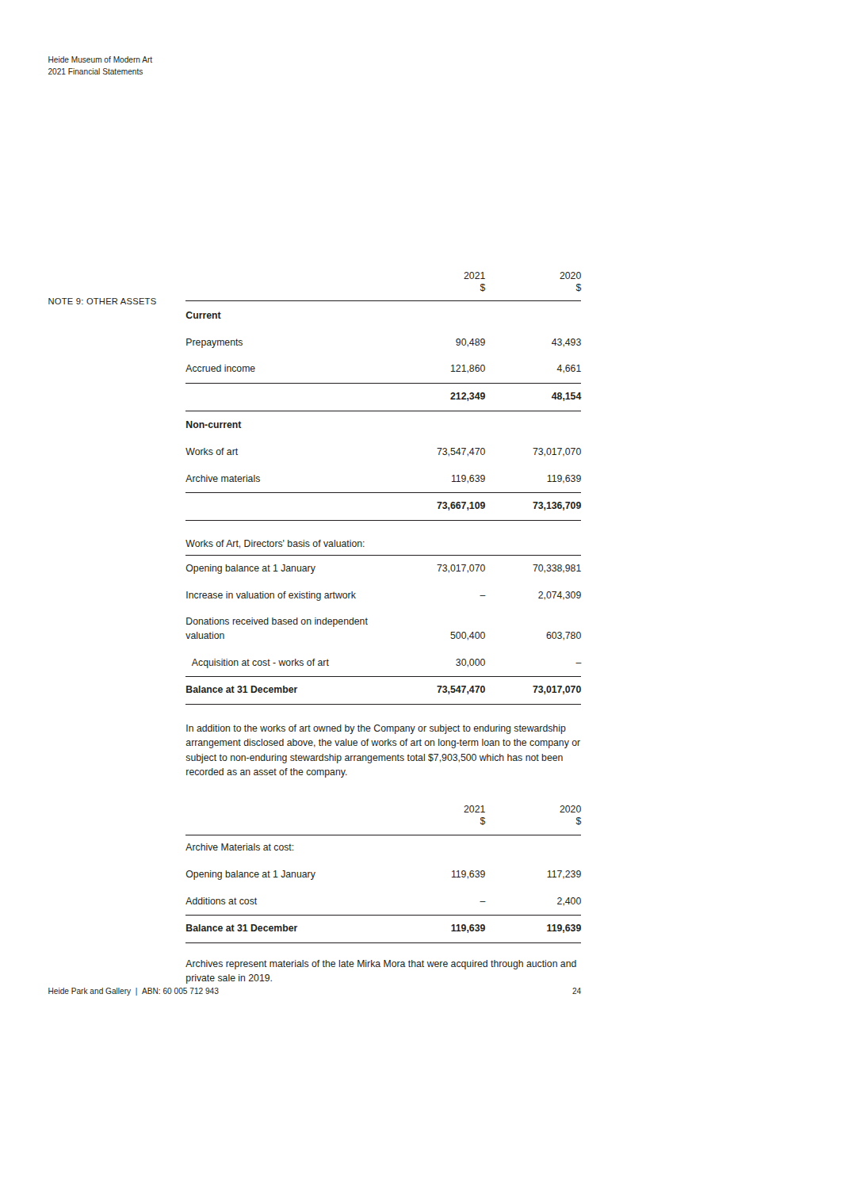Heide Museum of Modern Art
2021 Financial Statements
NOTE 9: OTHER ASSETS
| | 2021 $ | 2020 $ |
| --- | --- | --- |
| Current | | |
| Prepayments | 90,489 | 43,493 |
| Accrued income | 121,860 | 4,661 |
| | 212,349 | 48,154 |
| Non-current | | |
| Works of art | 73,547,470 | 73,017,070 |
| Archive materials | 119,639 | 119,639 |
| | 73,667,109 | 73,136,709 |
| Works of Art, Directors' basis of valuation: | | |
| Opening balance at 1 January | 73,017,070 | 70,338,981 |
| Increase in valuation of existing artwork | – | 2,074,309 |
| Donations received based on independent valuation | 500,400 | 603,780 |
| Acquisition at cost - works of art | 30,000 | – |
| Balance at 31 December | 73,547,470 | 73,017,070 |
In addition to the works of art owned by the Company or subject to enduring stewardship arrangement disclosed above, the value of works of art on long-term loan to the company or subject to non-enduring stewardship arrangements total $7,903,500 which has not been recorded as an asset of the company.
| | 2021 $ | 2020 $ |
| --- | --- | --- |
| Archive Materials at cost: | | |
| Opening balance at 1 January | 119,639 | 117,239 |
| Additions at cost | – | 2,400 |
| Balance at 31 December | 119,639 | 119,639 |
Archives represent materials of the late Mirka Mora that were acquired through auction and private sale in 2019.
Heide Park and Gallery | ABN: 60 005 712 943
24